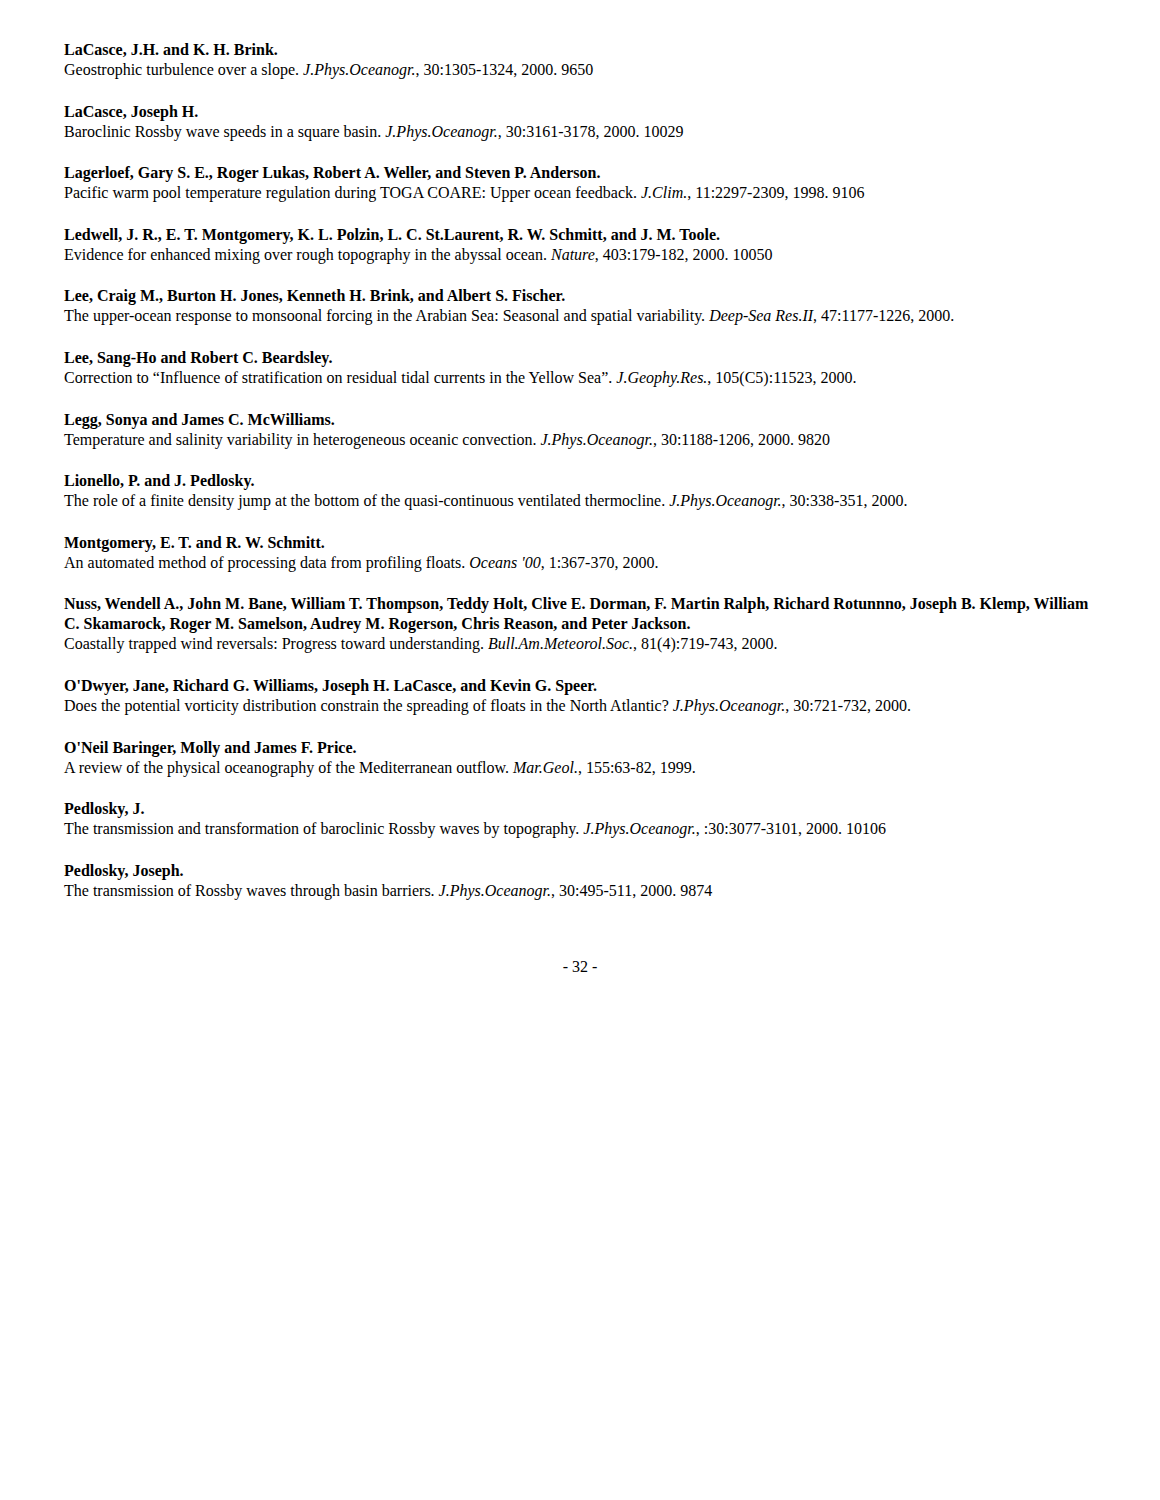LaCasce, J.H. and K. H. Brink.
Geostrophic turbulence over a slope. J.Phys.Oceanogr., 30:1305-1324, 2000. 9650
LaCasce, Joseph H.
Baroclinic Rossby wave speeds in a square basin. J.Phys.Oceanogr., 30:3161-3178, 2000. 10029
Lagerloef, Gary S. E., Roger Lukas, Robert A. Weller, and Steven P. Anderson.
Pacific warm pool temperature regulation during TOGA COARE: Upper ocean feedback. J.Clim., 11:2297-2309, 1998. 9106
Ledwell, J. R., E. T. Montgomery, K. L. Polzin, L. C. St.Laurent, R. W. Schmitt, and J. M. Toole.
Evidence for enhanced mixing over rough topography in the abyssal ocean. Nature, 403:179-182, 2000. 10050
Lee, Craig M., Burton H. Jones, Kenneth H. Brink, and Albert S. Fischer.
The upper-ocean response to monsoonal forcing in the Arabian Sea: Seasonal and spatial variability. Deep-Sea Res.II, 47:1177-1226, 2000.
Lee, Sang-Ho and Robert C. Beardsley.
Correction to “Influence of stratification on residual tidal currents in the Yellow Sea”. J.Geophy.Res., 105(C5):11523, 2000.
Legg, Sonya and James C. McWilliams.
Temperature and salinity variability in heterogeneous oceanic convection. J.Phys.Oceanogr., 30:1188-1206, 2000. 9820
Lionello, P. and J. Pedlosky.
The role of a finite density jump at the bottom of the quasi-continuous ventilated thermocline. J.Phys.Oceanogr., 30:338-351, 2000.
Montgomery, E. T. and R. W. Schmitt.
An automated method of processing data from profiling floats. Oceans '00, 1:367-370, 2000.
Nuss, Wendell A., John M. Bane, William T. Thompson, Teddy Holt, Clive E. Dorman, F. Martin Ralph, Richard Rotunnno, Joseph B. Klemp, William C. Skamarock, Roger M. Samelson, Audrey M. Rogerson, Chris Reason, and Peter Jackson.
Coastally trapped wind reversals: Progress toward understanding. Bull.Am.Meteorol.Soc., 81(4):719-743, 2000.
O'Dwyer, Jane, Richard G. Williams, Joseph H. LaCasce, and Kevin G. Speer.
Does the potential vorticity distribution constrain the spreading of floats in the North Atlantic? J.Phys.Oceanogr., 30:721-732, 2000.
O'Neil Baringer, Molly and James F. Price.
A review of the physical oceanography of the Mediterranean outflow. Mar.Geol., 155:63-82, 1999.
Pedlosky, J.
The transmission and transformation of baroclinic Rossby waves by topography. J.Phys.Oceanogr., :30:3077-3101, 2000. 10106
Pedlosky, Joseph.
The transmission of Rossby waves through basin barriers. J.Phys.Oceanogr., 30:495-511, 2000. 9874
- 32 -